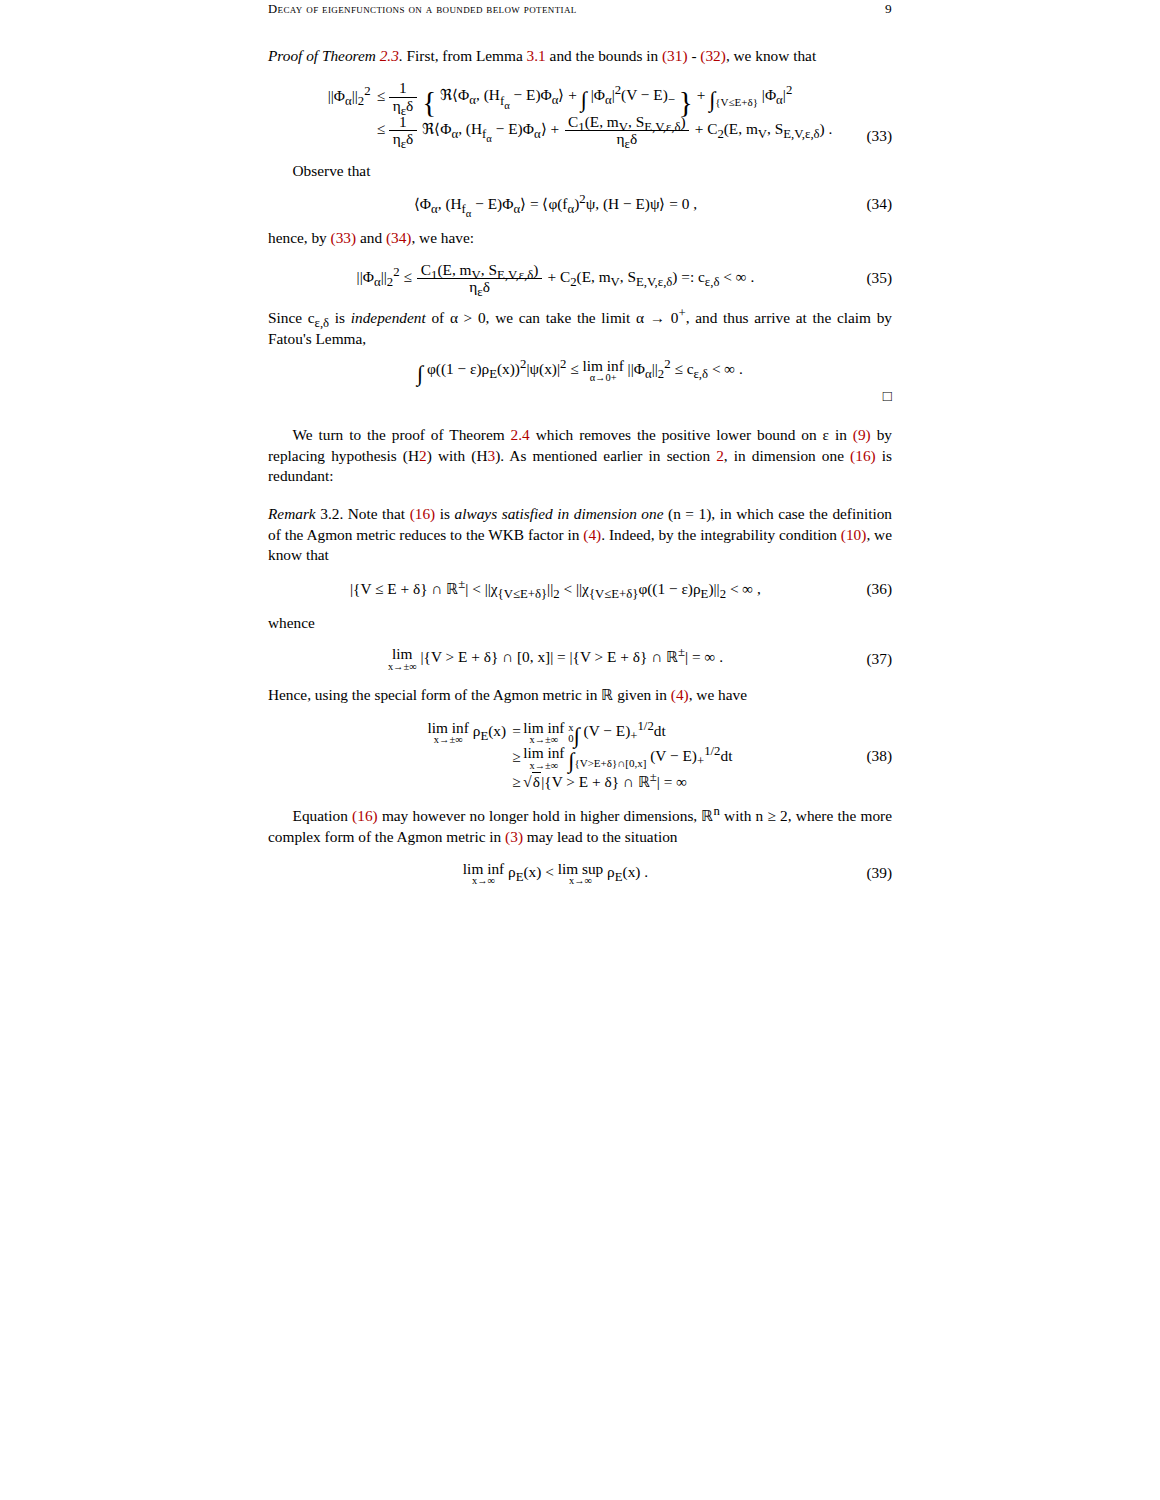Decay of eigenfunctions on a bounded below potential 9
Proof of Theorem 2.3. First, from Lemma 3.1 and the bounds in (31) - (32), we know that
||Φα||22
≤
1 ηεδ { ℜ⟨Φα, (Hfα − E)Φα⟩ + ∫ |Φα|2(V − E)− } + ∫{V≤E+δ} |Φα|2
≤
1 ηεδ ℜ⟨Φα, (Hfα − E)Φα⟩ + C1(E, mV, SE,V,ε,δ) ηεδ + C2(E, mV, SE,V,ε,δ) .
(33)
Observe that
⟨Φα, (Hfα − E)Φα⟩ = ⟨φ(fα)2ψ, (H − E)ψ⟩ = 0 ,
(34)
hence, by (33) and (34), we have:
||Φα||22 ≤ C1(E, mV, SE,V,ε,δ) ηεδ + C2(E, mV, SE,V,ε,δ) =: cε,δ < ∞ .
(35)
Since cε,δ is independent of α > 0, we can take the limit α → 0+, and thus arrive at the claim by Fatou's Lemma,
∫ φ((1 − ε)ρE(x))2|ψ(x)|2 ≤ lim inf α→0+ ||Φα||22 ≤ cε,δ < ∞ .
□
We turn to the proof of Theorem 2.4 which removes the positive lower bound on ε in (9) by replacing hypothesis (H2) with (H3). As mentioned earlier in section 2, in dimension one (16) is redundant:
Remark 3.2. Note that (16) is always satisfied in dimension one (n = 1), in which case the definition of the Agmon metric reduces to the WKB factor in (4). Indeed, by the integrability condition (10), we know that
|{V ≤ E + δ} ∩ ℝ±| < ||χ{V≤E+δ}||2 < ||χ{V≤E+δ}φ((1 − ε)ρE)||2 < ∞ ,
(36)
whence
lim x→±∞ |{V > E + δ} ∩ [0, x]| = |{V > E + δ} ∩ ℝ±| = ∞ .
(37)
Hence, using the special form of the Agmon metric in ℝ given in (4), we have
lim inf x→±∞ ρE(x)
=
lim inf x→±∞ x 0∫ (V − E)+1/2dt
≥
lim inf x→±∞ ∫{V>E+δ}∩[0,x] (V − E)+1/2dt
≥
√δ|{V > E + δ} ∩ ℝ±| = ∞
(38)
Equation (16) may however no longer hold in higher dimensions, ℝn with n ≥ 2, where the more complex form of the Agmon metric in (3) may lead to the situation
lim inf x→∞ ρE(x) < lim sup x→∞ ρE(x) .
(39)